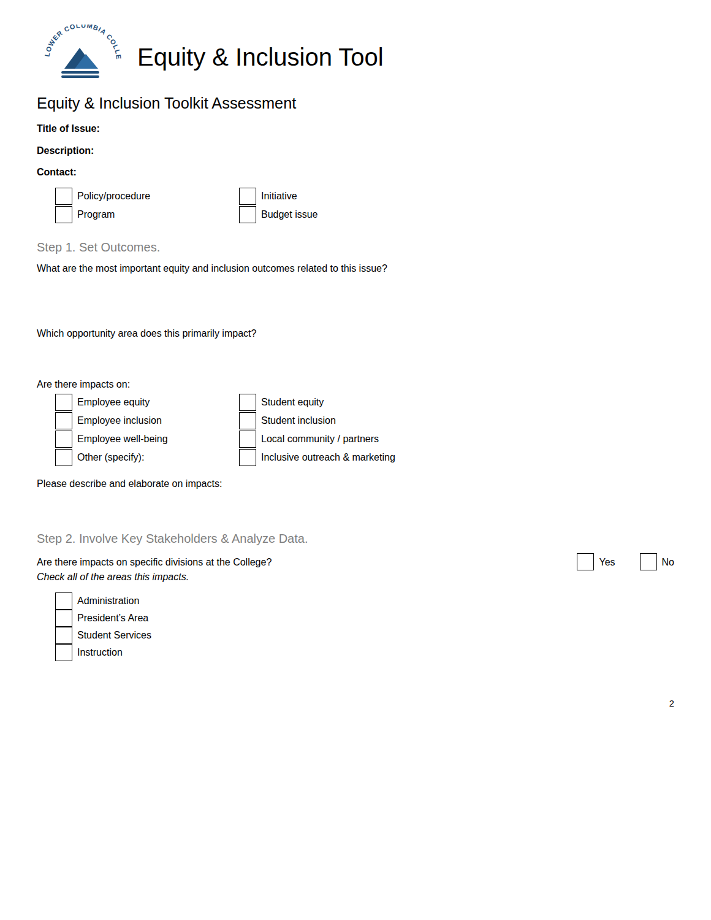LOWER COLUMBIA COLLEGE
Equity & Inclusion Tool
Equity & Inclusion Toolkit Assessment
Title of Issue:
Description:
Contact:
Policy/procedure
Initiative
Program
Budget issue
Step 1. Set Outcomes.
What are the most important equity and inclusion outcomes related to this issue?
Which opportunity area does this primarily impact?
Are there impacts on:
Employee equity
Student equity
Employee inclusion
Student inclusion
Employee well-being
Local community / partners
Other (specify):
Inclusive outreach & marketing
Please describe and elaborate on impacts:
Step 2. Involve Key Stakeholders & Analyze Data.
Are there impacts on specific divisions at the College? Yes No
Check all of the areas this impacts.
Administration
President’s Area
Student Services
Instruction
2